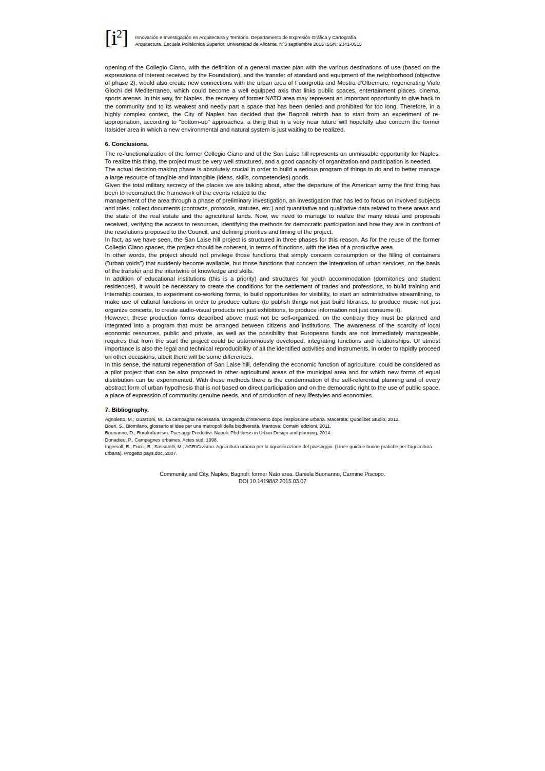[i2]
Innovación e Investigación en Arquitectura y Territorio. Departamento de Expresión Gráfica y Cartografía.
Arquitectura. Escuela Politécnica Superior. Universidad de Alicante. Nº3 septiembre 2015 ISSN: 2341-0515
opening of the Collegio Ciano, with the definition of a general master plan with the various destinations of use (based on the expressions of interest received by the Foundation), and the transfer of standard and equipment of the neighborhood (objective of phase 2), would also create new connections with the urban area of Fuorigrotta and Mostra d'Oltremare, regenerating Viale Giochi del Mediterraneo, which could become a well equipped axis that links public spaces, entertainment places, cinema, sports arenas. In this way, for Naples, the recovery of former NATO area may represent an important opportunity to give back to the community and to its weakest and needy part a space that has been denied and prohibited for too long. Therefore, in a highly complex context, the City of Naples has decided that the Bagnoli rebirth has to start from an experiment of re-appropriation, according to "bottom-up" approaches, a thing that in a very near future will hopefully also concern the former Italsider area in which a new environmental and natural system is just waiting to be realized.
6. Conclusions.
The re-functionalization of the former Collegio Ciano and of the San Laise hill represents an unmissable opportunity for Naples. To realize this thing, the project must be very well structured, and a good capacity of organization and participation is needed.
The actual decision-making phase is absolutely crucial in order to build a serious program of things to do and to better manage a large resource of tangible and intangible (ideas, skills, competencies) goods.
Given the total military secrecy of the places we are talking about, after the departure of the American army the first thing has been to reconstruct the framework of the events related to the
management of the area through a phase of preliminary investigation, an investigation that has led to focus on involved subjects and roles, collect documents (contracts, protocols, statutes, etc.) and quantitative and qualitative data related to these areas and the state of the real estate and the agricultural lands. Now, we need to manage to realize the many ideas and proposals received, verifying the access to resources, identifying the methods for democratic participation and how they are in confront of the resolutions proposed to the Council, and defining priorities and timing of the project.
In fact, as we have seen, the San Laise hill project is structured in three phases for this reason. As for the reuse of the former Collegio Ciano spaces, the project should be coherent, in terms of functions, with the idea of a productive area.
In other words, the project should not privilege those functions that simply concern consumption or the filling of containers ("urban voids") that suddenly become available, but those functions that concern the integration of urban services, on the basis of the transfer and the intertwine of knowledge and skills.
In addition of educational institutions (this is a priority) and structures for youth accommodation (dormitories and student residences), it would be necessary to create the conditions for the settlement of trades and professions, to build training and internship courses, to experiment co-working forms, to build opportunities for visibility, to start an administrative streamlining, to make use of cultural functions in order to produce culture (to publish things not just build libraries, to produce music not just organize concerts, to create audio-visual products not just exhibitions, to produce information not just consume it).
However, these production forms described above must not be self-organized, on the contrary they must be planned and integrated into a program that must be arranged between citizens and institutions. The awareness of the scarcity of local economic resources, public and private, as well as the possibility that Europeans funds are not immediately manageable, requires that from the start the project could be autonomously developed, integrating functions and relationships. Of utmost importance is also the legal and technical reproducibility of all the identified activities and instruments, in order to rapidly proceed on other occasions, albeit there will be some differences.
In this sense, the natural regeneration of San Laise hill, defending the economic function of agriculture, could be considered as a pilot project that can be also proposed in other agricultural areas of the municipal area and for which new forms of equal distribution can be experimented. With these methods there is the condemnation of the self-referential planning and of every abstract form of urban hypothesis that is not based on direct participation and on the democratic right to the use of public space, a place of expression of community genuine needs, and of production of new lifestyles and economies.
7. Bibliography.
Agnoletto, M.; Guarzoni, M., La campagna necessaria. Un'agenda d'intervento dopo l'esplosione urbana. Macerata: Quodlibet Studio, 2012.
Boeri, S., Biomilano, glossario si idee per una metropoli della biodiversità. Mantova: Corraini edizioni, 2011.
Buonanno, D., Ruralurbanism. Paesaggi Produttivi. Napoli: Phd thesis in Urban Design and planning, 2014.
Donadieu, P., Campagnes urbaines. Actes sud, 1998.
Ingersoll, R.; Fucci, B.; Sassatelli, M., AGRICivismo. Agricoltura urbana per la riqualificazione del paesaggio. (Linee guida e buone pratiche per l'agricoltura urbana). Progetto pays.doc, 2007.
Community and City. Naples, Bagnoli: former Nato area. Daniela Buonanno, Carmine Piscopo.
DOI 10.14198/i2.2015.03.07